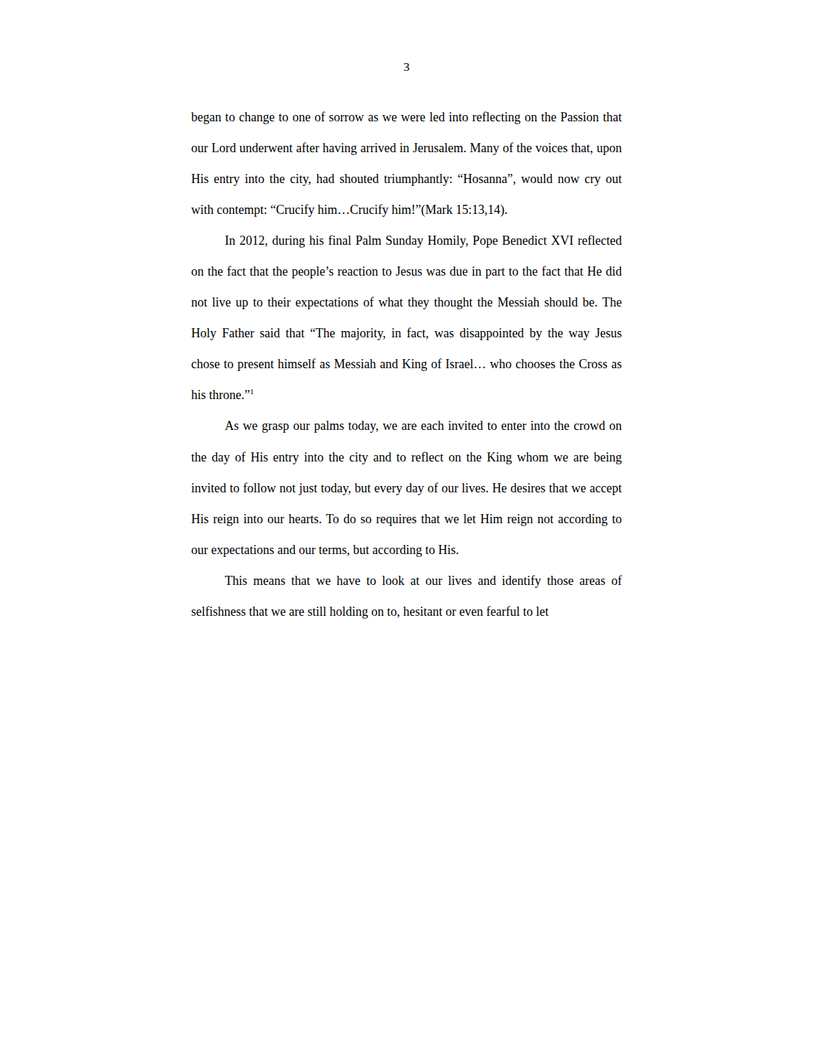3
began to change to one of sorrow as we were led into reflecting on the Passion that our Lord underwent after having arrived in Jerusalem. Many of the voices that, upon His entry into the city, had shouted triumphantly: “Hosanna”, would now cry out with contempt: “Crucify him…Crucify him!”(Mark 15:13,14).
In 2012, during his final Palm Sunday Homily, Pope Benedict XVI reflected on the fact that the people’s reaction to Jesus was due in part to the fact that He did not live up to their expectations of what they thought the Messiah should be. The Holy Father said that “The majority, in fact, was disappointed by the way Jesus chose to present himself as Messiah and King of Israel… who chooses the Cross as his throne.”1
As we grasp our palms today, we are each invited to enter into the crowd on the day of His entry into the city and to reflect on the King whom we are being invited to follow not just today, but every day of our lives. He desires that we accept His reign into our hearts. To do so requires that we let Him reign not according to our expectations and our terms, but according to His.
This means that we have to look at our lives and identify those areas of selfishness that we are still holding on to, hesitant or even fearful to let